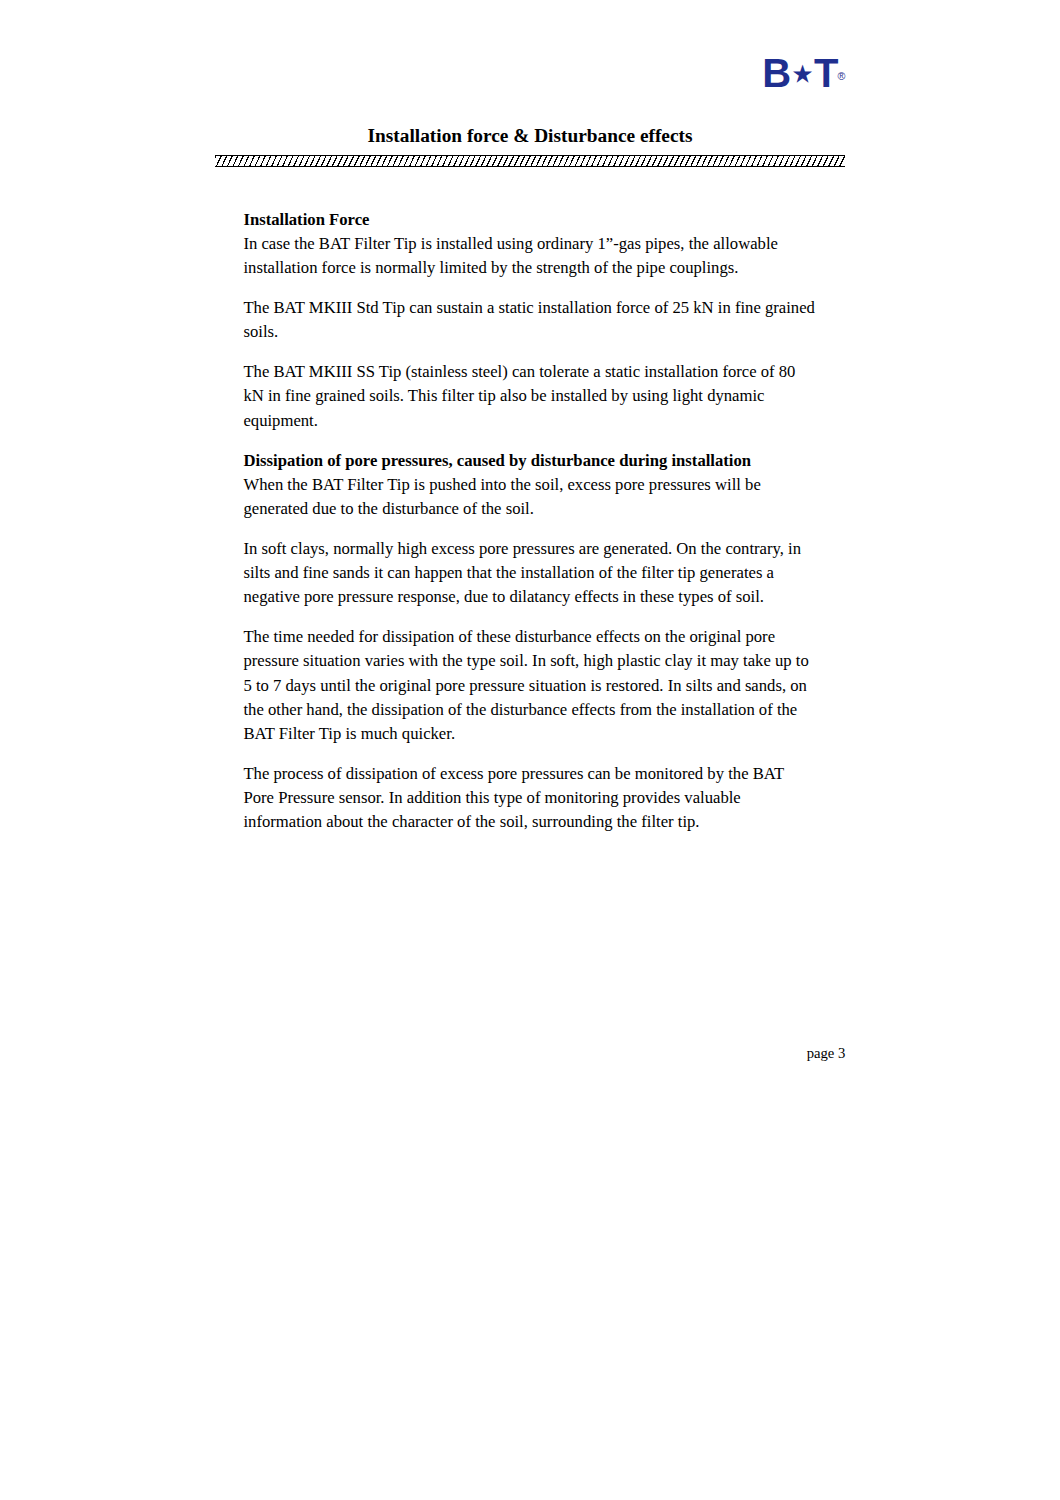B⋆T®
Installation force & Disturbance effects
Installation Force
In case the BAT Filter Tip is installed using ordinary 1”-gas pipes, the allowable installation force is normally limited by the strength of the pipe couplings.
The BAT MKIII Std Tip can sustain a static installation force of 25 kN in fine grained soils.
The BAT MKIII SS Tip (stainless steel) can tolerate a static installation force of 80 kN in fine grained soils. This filter tip also be installed by using light dynamic equipment.
Dissipation of pore pressures, caused by disturbance during installation
When the BAT Filter Tip is pushed into the soil, excess pore pressures will be generated due to the disturbance of the soil.
In soft clays, normally high excess pore pressures are generated. On the contrary, in silts and fine sands it can happen that the installation of the filter tip generates a negative pore pressure response, due to dilatancy effects in these types of soil.
The time needed for dissipation of these disturbance effects on the original pore pressure situation varies with the type soil. In soft, high plastic clay it may take up to 5 to 7 days until the original pore pressure situation is restored. In silts and sands, on the other hand, the dissipation of the disturbance effects from the installation of the BAT Filter Tip is much quicker.
The process of dissipation of excess pore pressures can be monitored by the BAT Pore Pressure sensor. In addition this type of monitoring provides valuable information about the character of the soil, surrounding the filter tip.
page 3